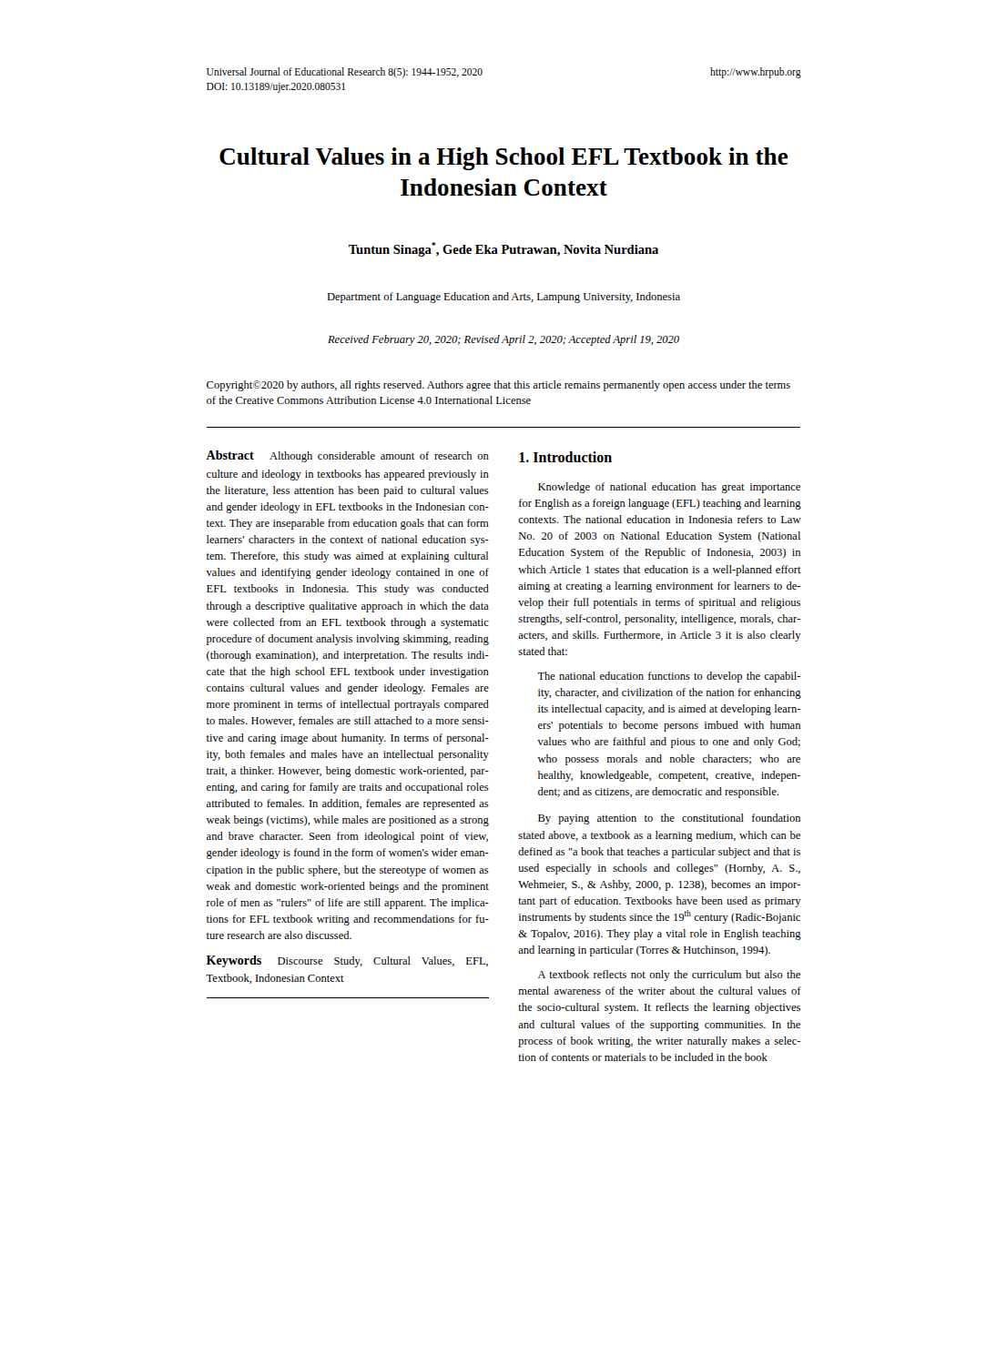Universal Journal of Educational Research 8(5): 1944-1952, 2020
DOI: 10.13189/ujer.2020.080531
http://www.hrpub.org
Cultural Values in a High School EFL Textbook in the
Indonesian Context
Tuntun Sinaga*, Gede Eka Putrawan, Novita Nurdiana
Department of Language Education and Arts, Lampung University, Indonesia
Received February 20, 2020; Revised April 2, 2020; Accepted April 19, 2020
Copyright©2020 by authors, all rights reserved. Authors agree that this article remains permanently open access under the terms of the Creative Commons Attribution License 4.0 International License
Abstract Although considerable amount of research on culture and ideology in textbooks has appeared previously in the literature, less attention has been paid to cultural values and gender ideology in EFL textbooks in the Indonesian context. They are inseparable from education goals that can form learners' characters in the context of national education system. Therefore, this study was aimed at explaining cultural values and identifying gender ideology contained in one of EFL textbooks in Indonesia. This study was conducted through a descriptive qualitative approach in which the data were collected from an EFL textbook through a systematic procedure of document analysis involving skimming, reading (thorough examination), and interpretation. The results indicate that the high school EFL textbook under investigation contains cultural values and gender ideology. Females are more prominent in terms of intellectual portrayals compared to males. However, females are still attached to a more sensitive and caring image about humanity. In terms of personality, both females and males have an intellectual personality trait, a thinker. However, being domestic work-oriented, parenting, and caring for family are traits and occupational roles attributed to females. In addition, females are represented as weak beings (victims), while males are positioned as a strong and brave character. Seen from ideological point of view, gender ideology is found in the form of women's wider emancipation in the public sphere, but the stereotype of women as weak and domestic work-oriented beings and the prominent role of men as "rulers" of life are still apparent. The implications for EFL textbook writing and recommendations for future research are also discussed.
Keywords Discourse Study, Cultural Values, EFL, Textbook, Indonesian Context
1. Introduction
Knowledge of national education has great importance for English as a foreign language (EFL) teaching and learning contexts. The national education in Indonesia refers to Law No. 20 of 2003 on National Education System (National Education System of the Republic of Indonesia, 2003) in which Article 1 states that education is a well-planned effort aiming at creating a learning environment for learners to develop their full potentials in terms of spiritual and religious strengths, self-control, personality, intelligence, morals, characters, and skills. Furthermore, in Article 3 it is also clearly stated that:
The national education functions to develop the capability, character, and civilization of the nation for enhancing its intellectual capacity, and is aimed at developing learners' potentials to become persons imbued with human values who are faithful and pious to one and only God; who possess morals and noble characters; who are healthy, knowledgeable, competent, creative, independent; and as citizens, are democratic and responsible.
By paying attention to the constitutional foundation stated above, a textbook as a learning medium, which can be defined as "a book that teaches a particular subject and that is used especially in schools and colleges" (Hornby, A. S., Wehmeier, S., & Ashby, 2000, p. 1238), becomes an important part of education. Textbooks have been used as primary instruments by students since the 19th century (Radic-Bojanic & Topalov, 2016). They play a vital role in English teaching and learning in particular (Torres & Hutchinson, 1994).
A textbook reflects not only the curriculum but also the mental awareness of the writer about the cultural values of the socio-cultural system. It reflects the learning objectives and cultural values of the supporting communities. In the process of book writing, the writer naturally makes a selection of contents or materials to be included in the book